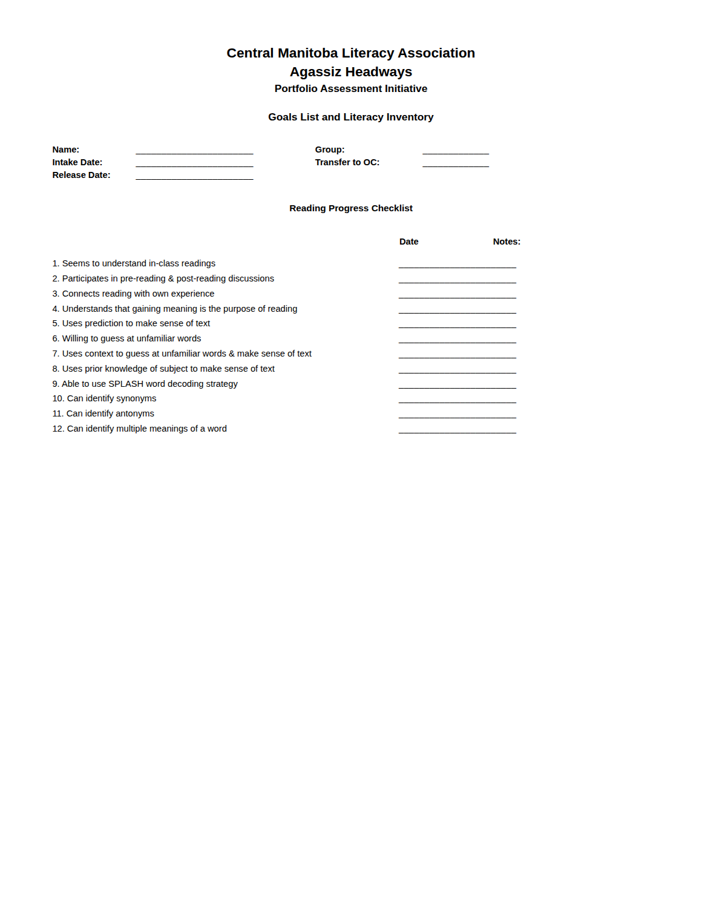Central Manitoba Literacy Association
Agassiz Headways
Portfolio Assessment Initiative
Goals List and Literacy Inventory
| Name: | _______________________ | Group: | _____________ |
| Intake Date: | _______________________ | Transfer to OC: | _____________ |
| Release Date: | _______________________ | | |
Reading Progress Checklist
| | Date | Notes: |
| --- | --- | --- |
| 1. Seems to understand in-class readings | _______________________ |
| 2. Participates in pre-reading & post-reading discussions | _______________________ |
| 3. Connects reading with own experience | _______________________ |
| 4. Understands that gaining meaning is the purpose of reading | _______________________ |
| 5. Uses prediction to make sense of text | _______________________ |
| 6. Willing to guess at unfamiliar words | _______________________ |
| 7. Uses context to guess at unfamiliar words & make sense of text | _______________________ |
| 8. Uses prior knowledge of subject to make sense of text | _______________________ |
| 9. Able to use SPLASH word decoding strategy | _______________________ |
| 10. Can identify synonyms | _______________________ |
| 11. Can identify antonyms | _______________________ |
| 12. Can identify multiple meanings of a word | _______________________ |